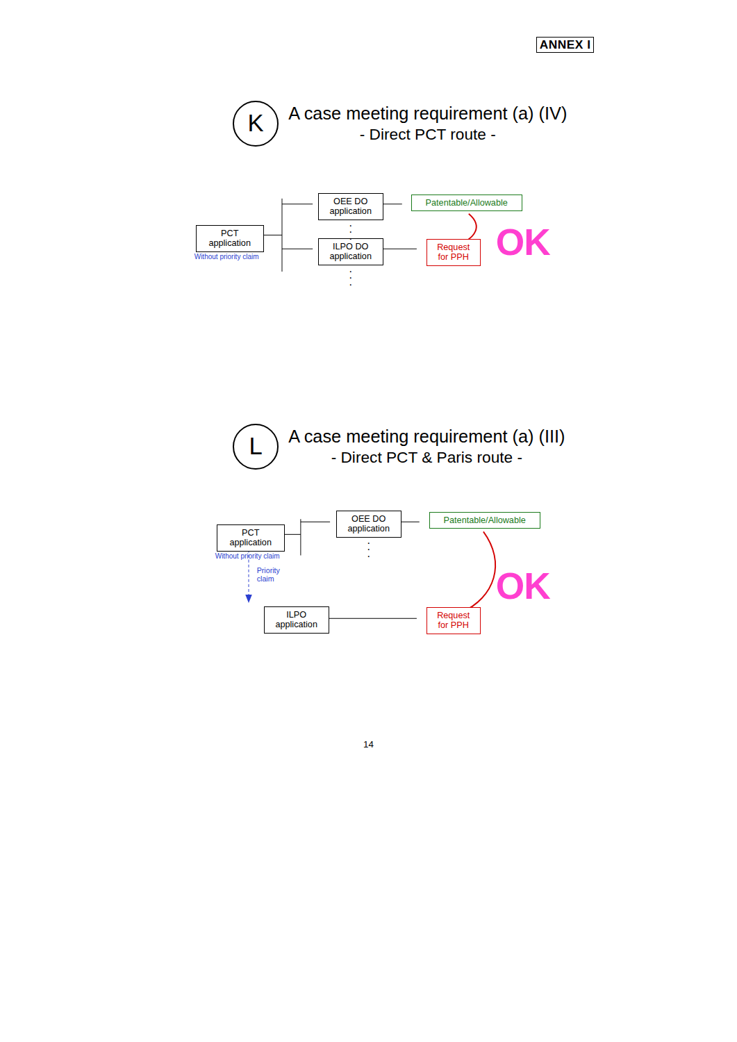ANNEX I
K
A case meeting requirement (a) (IV) - Direct PCT route -
PCT
application
Without priority claim
OEE DO
application
ILPO DO
application
...
...
Patentable/Allowable
Request
for PPH
OK
L
A case meeting requirement (a) (III) - Direct PCT & Paris route -
PCT
application
Without priority claim
OEE DO
application
...
Patentable/Allowable
Priority
claim
ILPO
application
Request
for PPH
OK
14